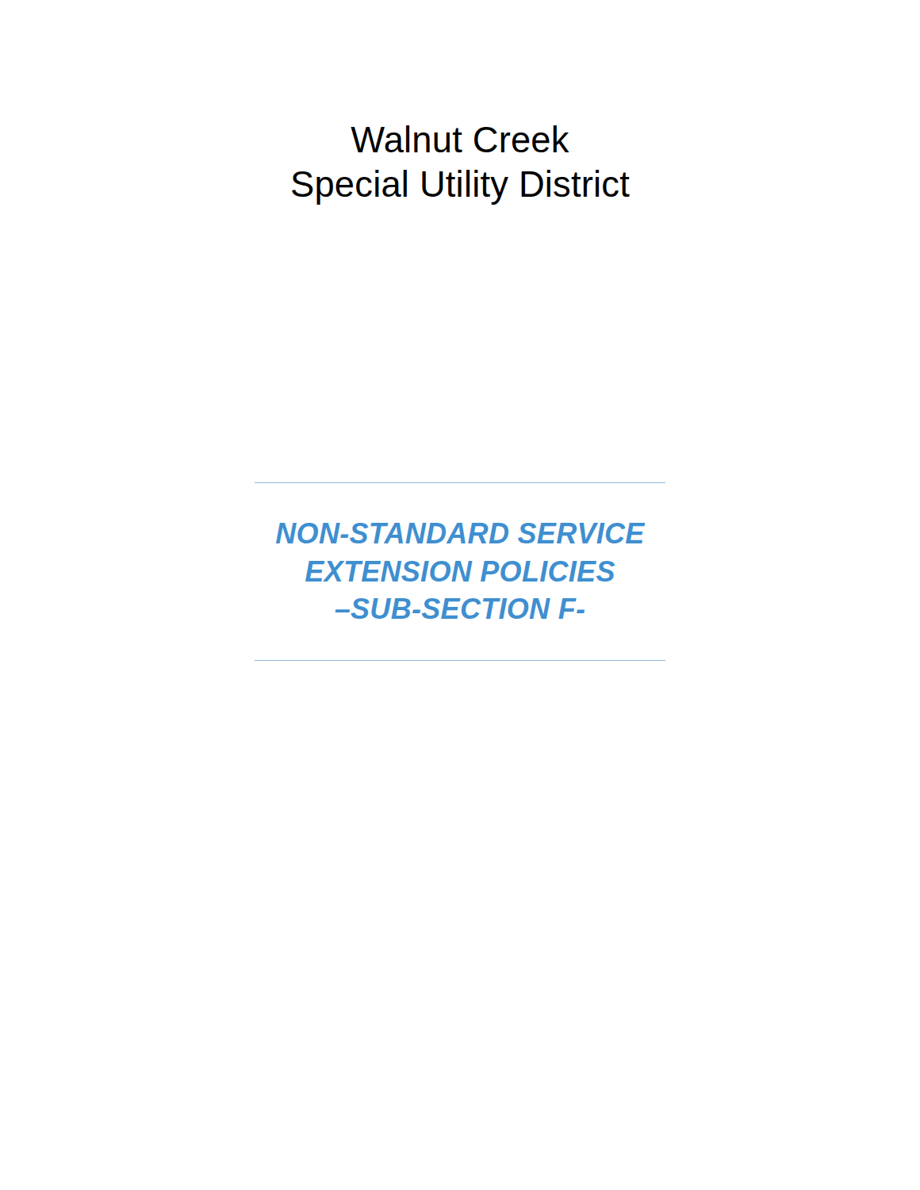Walnut Creek
Special Utility District
NON-STANDARD SERVICE
EXTENSION POLICIES
–SUB-SECTION F-